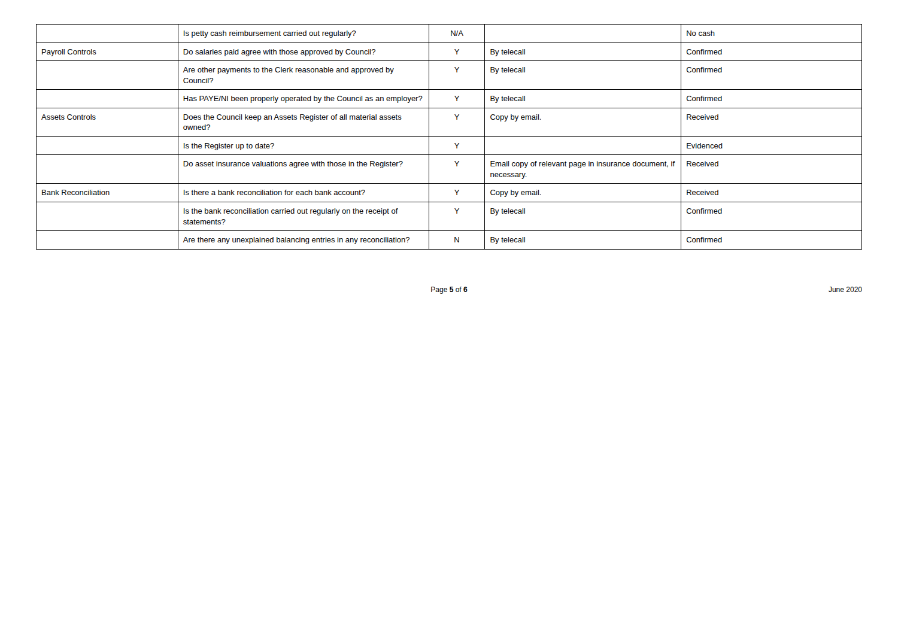| | Is petty cash reimbursement carried out regularly? | N/A | | No cash |
| Payroll Controls | Do salaries paid agree with those approved by Council? | Y | By telecall | Confirmed |
| | Are other payments to the Clerk reasonable and approved by Council? | Y | By telecall | Confirmed |
| | Has PAYE/NI been properly operated by the Council as an employer? | Y | By telecall | Confirmed |
| Assets Controls | Does the Council keep an Assets Register of all material assets owned? | Y | Copy by email. | Received |
| | Is the Register up to date? | Y | | Evidenced |
| | Do asset insurance valuations agree with those in the Register? | Y | Email copy of relevant page in insurance document, if necessary. | Received |
| Bank Reconciliation | Is there a bank reconciliation for each bank account? | Y | Copy by email. | Received |
| | Is the bank reconciliation carried out regularly on the receipt of statements? | Y | By telecall | Confirmed |
| | Are there any unexplained balancing entries in any reconciliation? | N | By telecall | Confirmed |
Page 5 of 6
June 2020